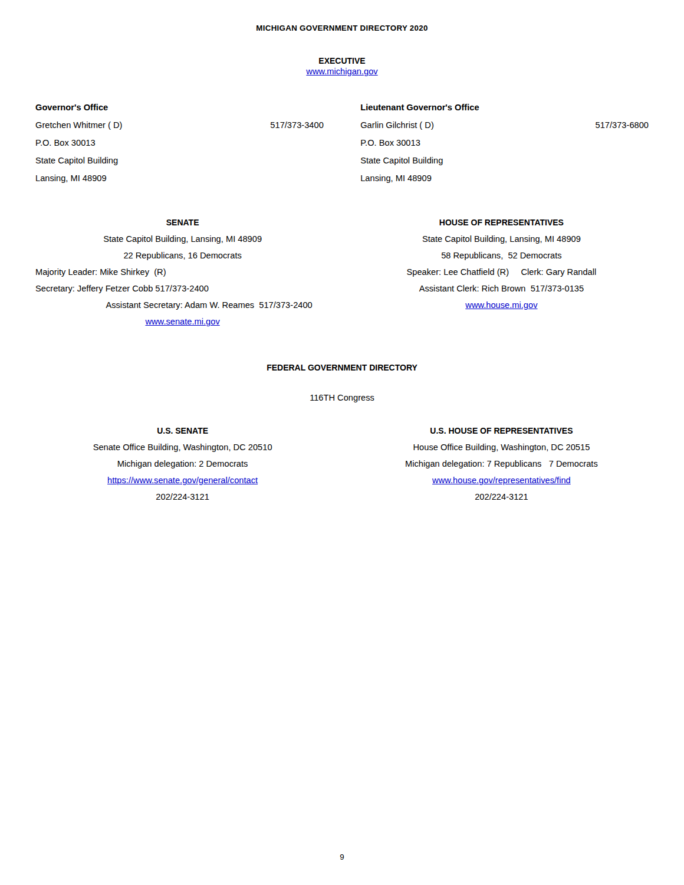MICHIGAN GOVERNMENT DIRECTORY 2020
EXECUTIVE
www.michigan.gov
Governor's Office
Gretchen Whitmer ( D) 517/373-3400
P.O. Box 30013
State Capitol Building
Lansing, MI 48909
Lieutenant Governor's Office
Garlin Gilchrist ( D) 517/373-6800
P.O. Box 30013
State Capitol Building
Lansing, MI 48909
SENATE
State Capitol Building, Lansing, MI 48909
22 Republicans, 16 Democrats
Majority Leader: Mike Shirkey (R)
Secretary: Jeffery Fetzer Cobb 517/373-2400
Assistant Secretary: Adam W. Reames 517/373-2400
www.senate.mi.gov
HOUSE OF REPRESENTATIVES
State Capitol Building, Lansing, MI 48909
58 Republicans, 52 Democrats
Speaker: Lee Chatfield (R) Clerk: Gary Randall
Assistant Clerk: Rich Brown 517/373-0135
www.house.mi.gov
FEDERAL GOVERNMENT DIRECTORY
116TH Congress
U.S. SENATE
Senate Office Building, Washington, DC 20510
Michigan delegation: 2 Democrats
https://www.senate.gov/general/contact
202/224-3121
U.S. HOUSE OF REPRESENTATIVES
House Office Building, Washington, DC 20515
Michigan delegation: 7 Republicans 7 Democrats
www.house.gov/representatives/find
202/224-3121
9